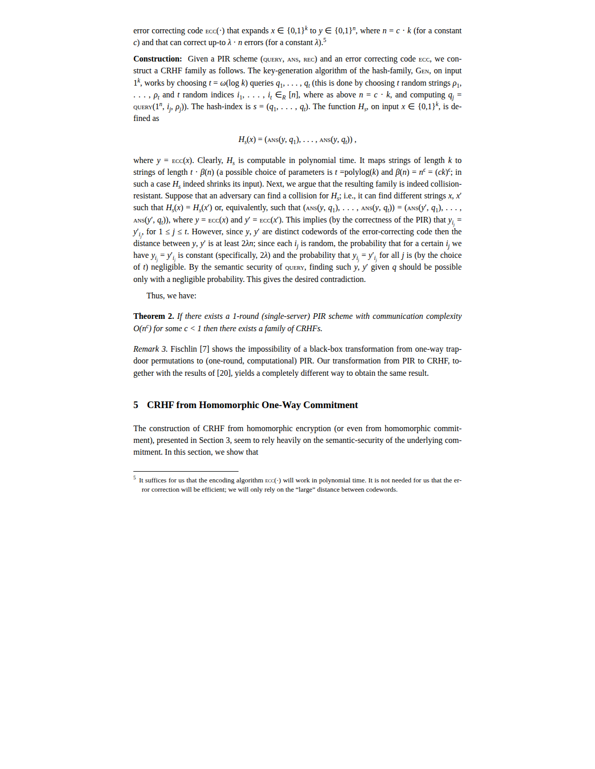error correcting code ecc(·) that expands x ∈ {0,1}k to y ∈ {0,1}n, where n = c · k (for a constant c) and that can correct up-to λ · n errors (for a constant λ).5
Construction: Given a PIR scheme (query, ans, rec) and an error correcting code ecc, we construct a CRHF family as follows. The key-generation algorithm of the hash-family, Gen, on input 1k, works by choosing t = ω(log k) queries q1, . . . , qt (this is done by choosing t random strings ρ1, . . . , ρt and t random indices i1, . . . , it ∈R [n], where as above n = c · k, and computing qj = query(1n, ij, ρj)). The hash-index is s = (q1, . . . , qt). The function Hs, on input x ∈ {0,1}k, is defined as
Hs(x) = (ans(y, q1), . . . , ans(y, qt)) ,
where y = ecc(x). Clearly, Hs is computable in polynomial time. It maps strings of length k to strings of length t · β(n) (a possible choice of parameters is t =polylog(k) and β(n) = nϵ = (ck)ϵ; in such a case Hs indeed shrinks its input). Next, we argue that the resulting family is indeed collision-resistant. Suppose that an adversary can find a collision for Hs; i.e., it can find different strings x, x′ such that Hs(x) = Hs(x′) or, equivalently, such that (ans(y, q1), . . . , ans(y, qt)) = (ans(y′, q1), . . . , ans(y′, qt)), where y = ecc(x) and y′ = ecc(x′). This implies (by the correctness of the PIR) that yij = y′ij, for 1 ≤ j ≤ t. However, since y, y′ are distinct codewords of the error-correcting code then the distance between y, y′ is at least 2λn; since each ij is random, the probability that for a certain ij we have yij = y′ij is constant (specifically, 2λ) and the probability that yij = y′ij for all j is (by the choice of t) negligible. By the semantic security of query, finding such y, y′ given q should be possible only with a negligible probability. This gives the desired contradiction.
Thus, we have:
Theorem 2. If there exists a 1-round (single-server) PIR scheme with communication complexity O(nc) for some c < 1 then there exists a family of CRHFs.
Remark 3. Fischlin [7] shows the impossibility of a black-box transformation from one-way trapdoor permutations to (one-round, computational) PIR. Our transformation from PIR to CRHF, together with the results of [20], yields a completely different way to obtain the same result.
5 CRHF from Homomorphic One-Way Commitment
The construction of CRHF from homomorphic encryption (or even from homomorphic commitment), presented in Section 3, seem to rely heavily on the semantic-security of the underlying commitment. In this section, we show that
5 It suffices for us that the encoding algorithm ecc(·) will work in polynomial time. It is not needed for us that the error correction will be efficient; we will only rely on the “large” distance between codewords.